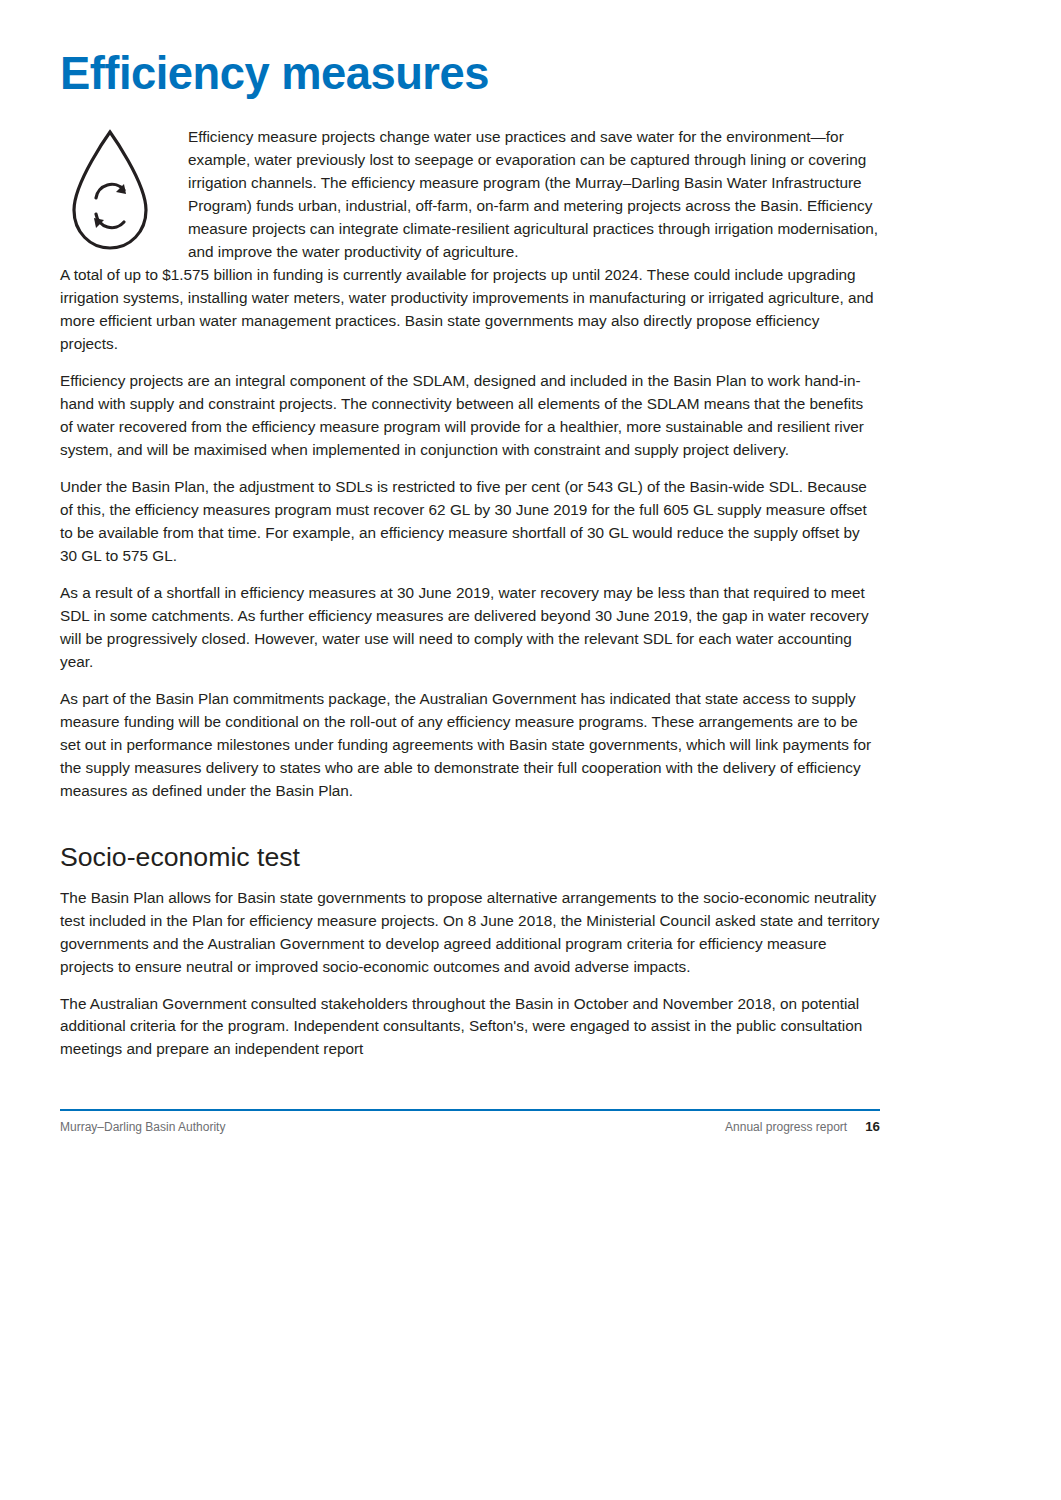Efficiency measures
Efficiency measure projects change water use practices and save water for the environment—for example, water previously lost to seepage or evaporation can be captured through lining or covering irrigation channels. The efficiency measure program (the Murray–Darling Basin Water Infrastructure Program) funds urban, industrial, off-farm, on-farm and metering projects across the Basin. Efficiency measure projects can integrate climate-resilient agricultural practices through irrigation modernisation, and improve the water productivity of agriculture.
A total of up to $1.575 billion in funding is currently available for projects up until 2024. These could include upgrading irrigation systems, installing water meters, water productivity improvements in manufacturing or irrigated agriculture, and more efficient urban water management practices. Basin state governments may also directly propose efficiency projects.
Efficiency projects are an integral component of the SDLAM, designed and included in the Basin Plan to work hand-in-hand with supply and constraint projects. The connectivity between all elements of the SDLAM means that the benefits of water recovered from the efficiency measure program will provide for a healthier, more sustainable and resilient river system, and will be maximised when implemented in conjunction with constraint and supply project delivery.
Under the Basin Plan, the adjustment to SDLs is restricted to five per cent (or 543 GL) of the Basin-wide SDL. Because of this, the efficiency measures program must recover 62 GL by 30 June 2019 for the full 605 GL supply measure offset to be available from that time. For example, an efficiency measure shortfall of 30 GL would reduce the supply offset by 30 GL to 575 GL.
As a result of a shortfall in efficiency measures at 30 June 2019, water recovery may be less than that required to meet SDL in some catchments. As further efficiency measures are delivered beyond 30 June 2019, the gap in water recovery will be progressively closed. However, water use will need to comply with the relevant SDL for each water accounting year.
As part of the Basin Plan commitments package, the Australian Government has indicated that state access to supply measure funding will be conditional on the roll-out of any efficiency measure programs. These arrangements are to be set out in performance milestones under funding agreements with Basin state governments, which will link payments for the supply measures delivery to states who are able to demonstrate their full cooperation with the delivery of efficiency measures as defined under the Basin Plan.
Socio-economic test
The Basin Plan allows for Basin state governments to propose alternative arrangements to the socio-economic neutrality test included in the Plan for efficiency measure projects. On 8 June 2018, the Ministerial Council asked state and territory governments and the Australian Government to develop agreed additional program criteria for efficiency measure projects to ensure neutral or improved socio-economic outcomes and avoid adverse impacts.
The Australian Government consulted stakeholders throughout the Basin in October and November 2018, on potential additional criteria for the program. Independent consultants, Sefton's, were engaged to assist in the public consultation meetings and prepare an independent report
Murray–Darling Basin Authority Annual progress report 16